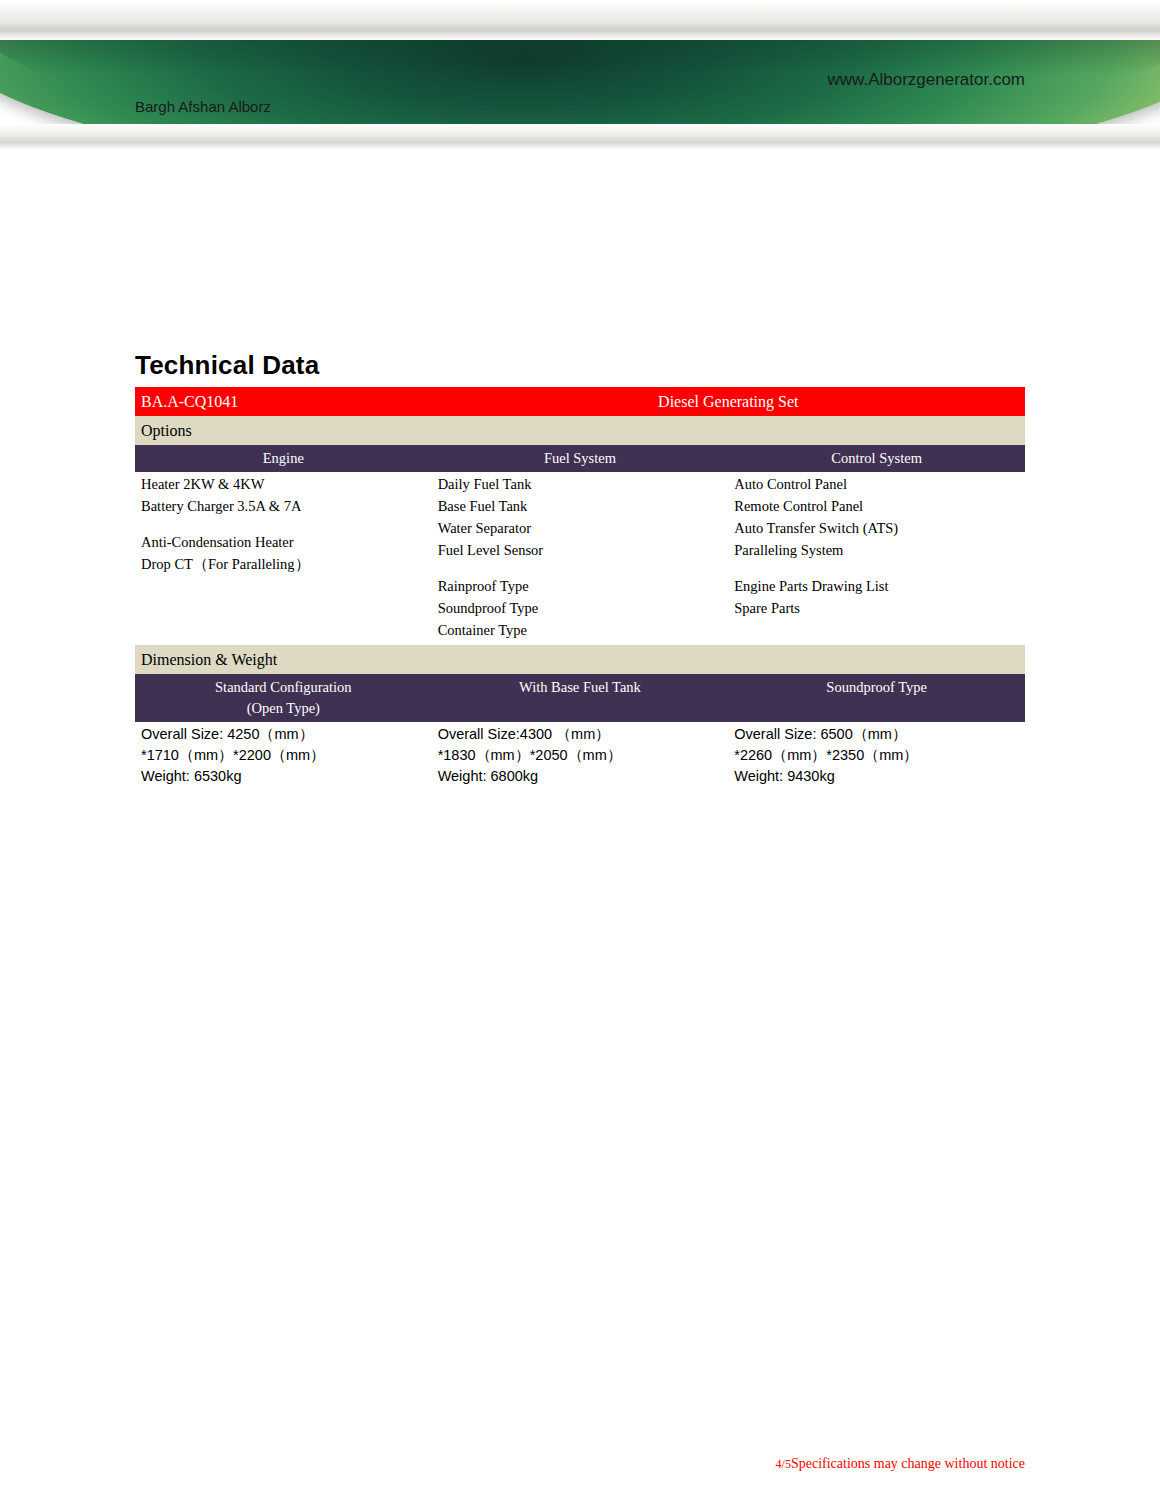Bargh Afshan Alborz
www.Alborzgenerator.com
Technical Data
| BA.A-CQ1041 | Diesel Generating Set |
| Options |
| Engine | Fuel System | Control System |
| Heater 2KW & 4KW Battery Charger 3.5A & 7A Anti-Condensation Heater Drop CT（For Paralleling） | Daily Fuel Tank Base Fuel Tank Water Separator Fuel Level Sensor Rainproof Type Soundproof Type Container Type | Auto Control Panel Remote Control Panel Auto Transfer Switch (ATS) Paralleling System Engine Parts Drawing List Spare Parts |
| Dimension & Weight |
| Standard Configuration (Open Type) | With Base Fuel Tank | Soundproof Type |
| Overall Size: 4250（mm） *1710（mm）*2200（mm） Weight: 6530kg | Overall Size:4300 （mm） *1830（mm）*2050（mm） Weight: 6800kg | Overall Size: 6500（mm） *2260（mm）*2350（mm） Weight: 9430kg |
4/5 Specifications may change without notice